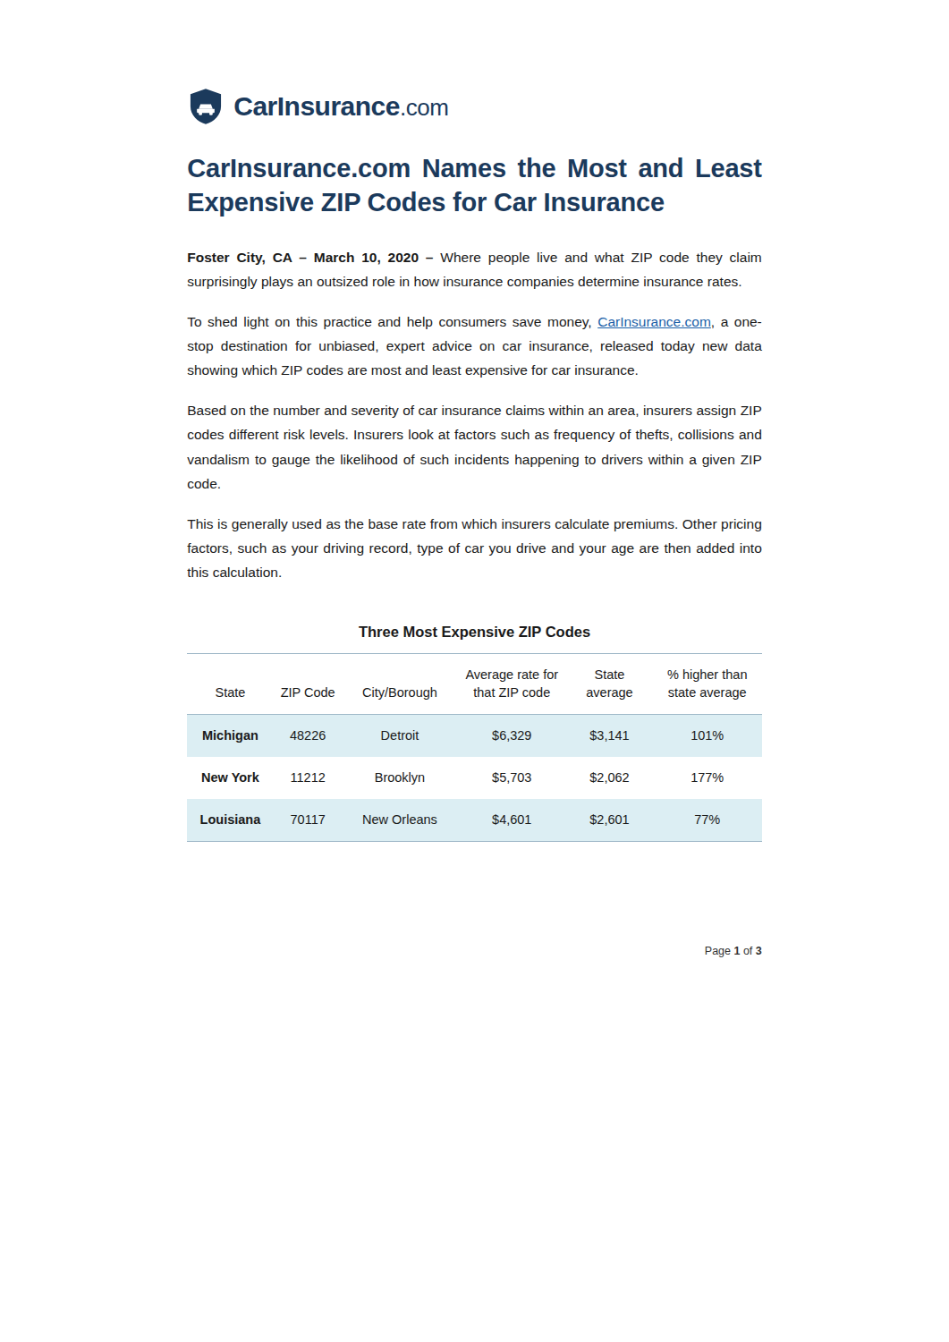CarInsurance.com
CarInsurance.com Names the Most and Least Expensive ZIP Codes for Car Insurance
Foster City, CA – March 10, 2020 – Where people live and what ZIP code they claim surprisingly plays an outsized role in how insurance companies determine insurance rates.
To shed light on this practice and help consumers save money, CarInsurance.com, a one-stop destination for unbiased, expert advice on car insurance, released today new data showing which ZIP codes are most and least expensive for car insurance.
Based on the number and severity of car insurance claims within an area, insurers assign ZIP codes different risk levels. Insurers look at factors such as frequency of thefts, collisions and vandalism to gauge the likelihood of such incidents happening to drivers within a given ZIP code.
This is generally used as the base rate from which insurers calculate premiums. Other pricing factors, such as your driving record, type of car you drive and your age are then added into this calculation.
Three Most Expensive ZIP Codes
| State | ZIP Code | City/Borough | Average rate for that ZIP code | State average | % higher than state average |
| --- | --- | --- | --- | --- | --- |
| Michigan | 48226 | Detroit | $6,329 | $3,141 | 101% |
| New York | 11212 | Brooklyn | $5,703 | $2,062 | 177% |
| Louisiana | 70117 | New Orleans | $4,601 | $2,601 | 77% |
Page 1 of 3